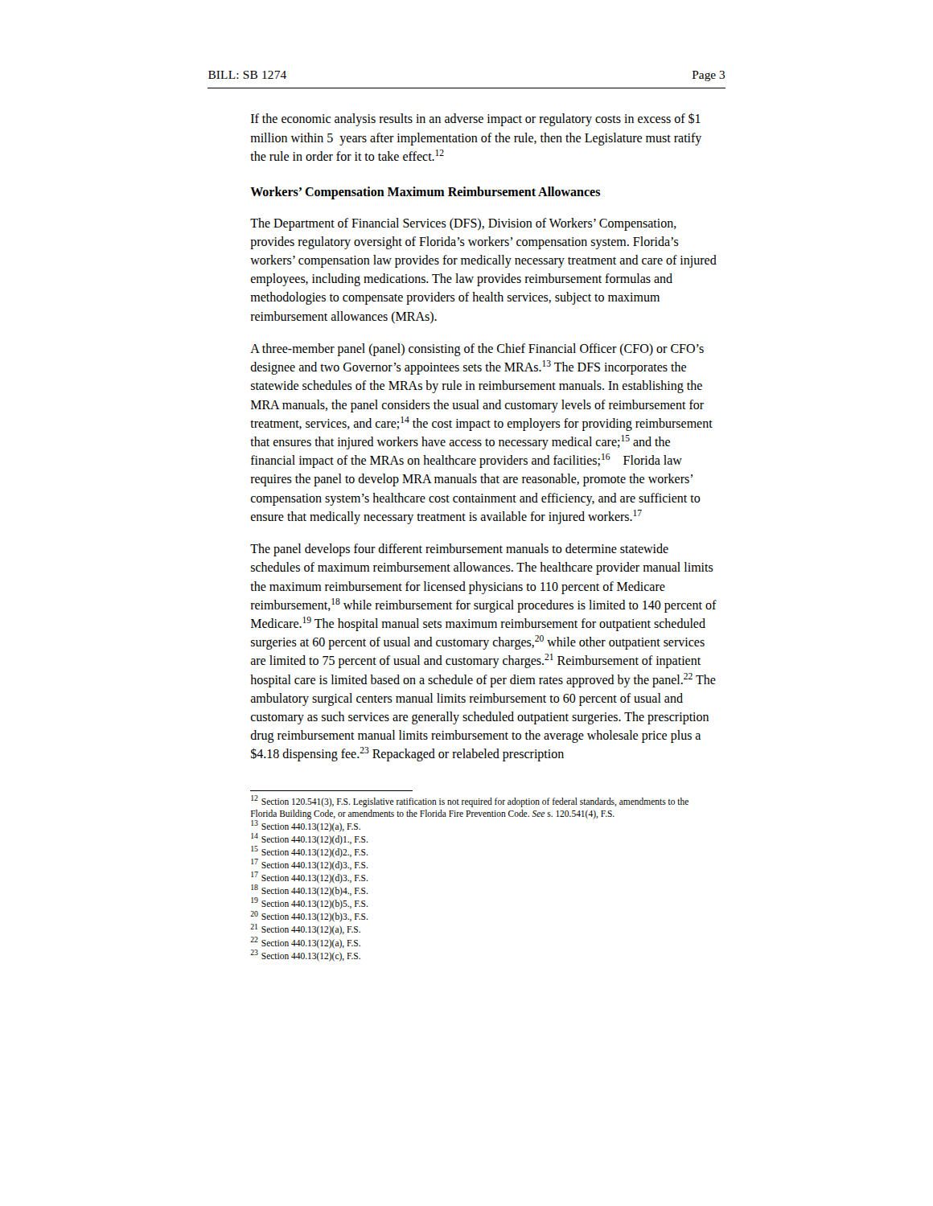BILL: SB 1274
Page 3
If the economic analysis results in an adverse impact or regulatory costs in excess of $1 million within 5 years after implementation of the rule, then the Legislature must ratify the rule in order for it to take effect.12
Workers’ Compensation Maximum Reimbursement Allowances
The Department of Financial Services (DFS), Division of Workers’ Compensation, provides regulatory oversight of Florida’s workers’ compensation system. Florida’s workers’ compensation law provides for medically necessary treatment and care of injured employees, including medications. The law provides reimbursement formulas and methodologies to compensate providers of health services, subject to maximum reimbursement allowances (MRAs).
A three-member panel (panel) consisting of the Chief Financial Officer (CFO) or CFO’s designee and two Governor’s appointees sets the MRAs.13 The DFS incorporates the statewide schedules of the MRAs by rule in reimbursement manuals. In establishing the MRA manuals, the panel considers the usual and customary levels of reimbursement for treatment, services, and care;14 the cost impact to employers for providing reimbursement that ensures that injured workers have access to necessary medical care;15 and the financial impact of the MRAs on healthcare providers and facilities;16 Florida law requires the panel to develop MRA manuals that are reasonable, promote the workers’ compensation system’s healthcare cost containment and efficiency, and are sufficient to ensure that medically necessary treatment is available for injured workers.17
The panel develops four different reimbursement manuals to determine statewide schedules of maximum reimbursement allowances. The healthcare provider manual limits the maximum reimbursement for licensed physicians to 110 percent of Medicare reimbursement,18 while reimbursement for surgical procedures is limited to 140 percent of Medicare.19 The hospital manual sets maximum reimbursement for outpatient scheduled surgeries at 60 percent of usual and customary charges,20 while other outpatient services are limited to 75 percent of usual and customary charges.21 Reimbursement of inpatient hospital care is limited based on a schedule of per diem rates approved by the panel.22 The ambulatory surgical centers manual limits reimbursement to 60 percent of usual and customary as such services are generally scheduled outpatient surgeries. The prescription drug reimbursement manual limits reimbursement to the average wholesale price plus a $4.18 dispensing fee.23 Repackaged or relabeled prescription
12 Section 120.541(3), F.S. Legislative ratification is not required for adoption of federal standards, amendments to the Florida Building Code, or amendments to the Florida Fire Prevention Code. See s. 120.541(4), F.S.
13 Section 440.13(12)(a), F.S.
14 Section 440.13(12)(d)1., F.S.
15 Section 440.13(12)(d)2., F.S.
17 Section 440.13(12)(d)3., F.S.
17 Section 440.13(12)(d)3., F.S.
18 Section 440.13(12)(b)4., F.S.
19 Section 440.13(12)(b)5., F.S.
20 Section 440.13(12)(b)3., F.S.
21 Section 440.13(12)(a), F.S.
22 Section 440.13(12)(a), F.S.
23 Section 440.13(12)(c), F.S.